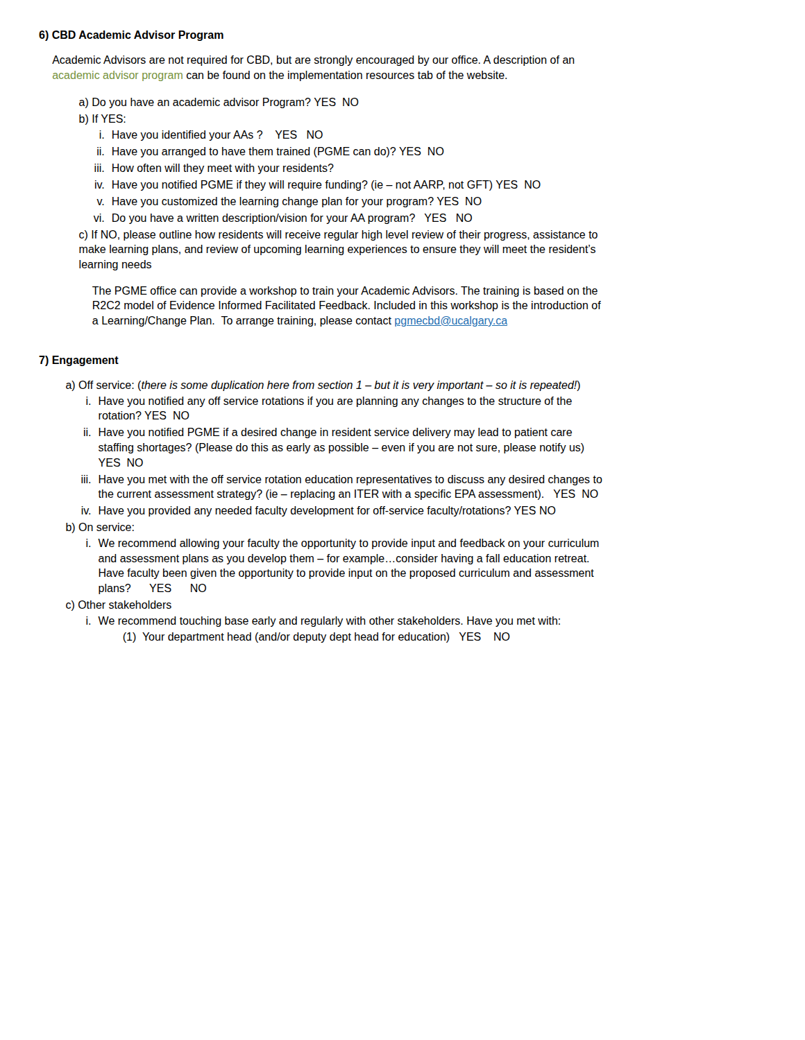6) CBD Academic Advisor Program
Academic Advisors are not required for CBD, but are strongly encouraged by our office. A description of an academic advisor program can be found on the implementation resources tab of the website.
a) Do you have an academic advisor Program? YES NO
b) If YES:
Have you identified your AAs ? YES NO
Have you arranged to have them trained (PGME can do)? YES NO
How often will they meet with your residents?
Have you notified PGME if they will require funding? (ie – not AARP, not GFT) YES NO
Have you customized the learning change plan for your program? YES NO
Do you have a written description/vision for your AA program? YES NO
c) If NO, please outline how residents will receive regular high level review of their progress, assistance to make learning plans, and review of upcoming learning experiences to ensure they will meet the resident’s learning needs
The PGME office can provide a workshop to train your Academic Advisors. The training is based on the R2C2 model of Evidence Informed Facilitated Feedback. Included in this workshop is the introduction of a Learning/Change Plan. To arrange training, please contact pgmecbd@ucalgary.ca
7) Engagement
a) Off service: (there is some duplication here from section 1 – but it is very important – so it is repeated!)
Have you notified any off service rotations if you are planning any changes to the structure of the rotation? YES NO
Have you notified PGME if a desired change in resident service delivery may lead to patient care staffing shortages? (Please do this as early as possible – even if you are not sure, please notify us) YES NO
Have you met with the off service rotation education representatives to discuss any desired changes to the current assessment strategy? (ie – replacing an ITER with a specific EPA assessment). YES NO
Have you provided any needed faculty development for off-service faculty/rotations? YES NO
b) On service:
We recommend allowing your faculty the opportunity to provide input and feedback on your curriculum and assessment plans as you develop them – for example…consider having a fall education retreat.
Have faculty been given the opportunity to provide input on the proposed curriculum and assessment plans? YES NO
c) Other stakeholders
We recommend touching base early and regularly with other stakeholders. Have you met with:
(1) Your department head (and/or deputy dept head for education) YES NO